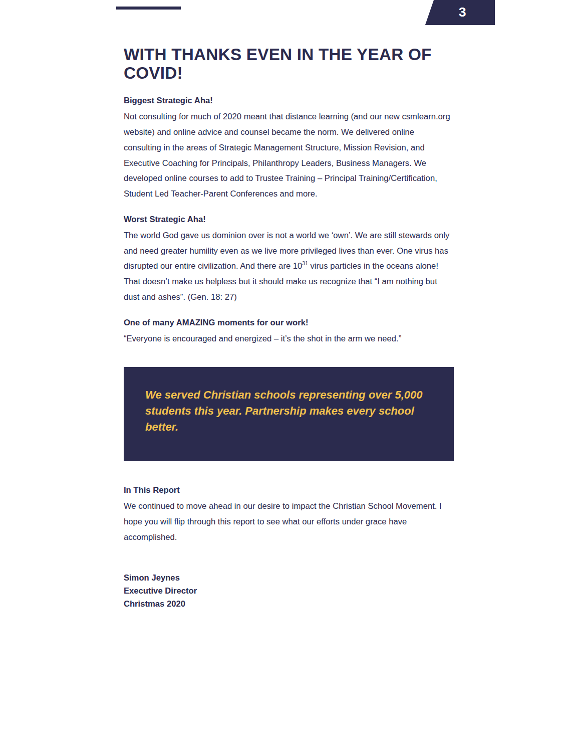3
WITH THANKS EVEN IN THE YEAR OF COVID!
Biggest Strategic Aha!
Not consulting for much of 2020 meant that distance learning (and our new csmlearn.org website) and online advice and counsel became the norm. We delivered online consulting in the areas of Strategic Management Structure, Mission Revision, and Executive Coaching for Principals, Philanthropy Leaders, Business Managers. We developed online courses to add to Trustee Training – Principal Training/Certification, Student Led Teacher-Parent Conferences and more.
Worst Strategic Aha!
The world God gave us dominion over is not a world we ‘own’. We are still stewards only and need greater humility even as we live more privileged lives than ever. One virus has disrupted our entire civilization. And there are 1031 virus particles in the oceans alone! That doesn’t make us helpless but it should make us recognize that “I am nothing but dust and ashes”. (Gen. 18: 27)
One of many AMAZING moments for our work!
“Everyone is encouraged and energized – it’s the shot in the arm we need.”
We served Christian schools representing over 5,000 students this year. Partnership makes every school better.
In This Report
We continued to move ahead in our desire to impact the Christian School Movement. I hope you will flip through this report to see what our efforts under grace have accomplished.
Simon Jeynes
Executive Director
Christmas 2020